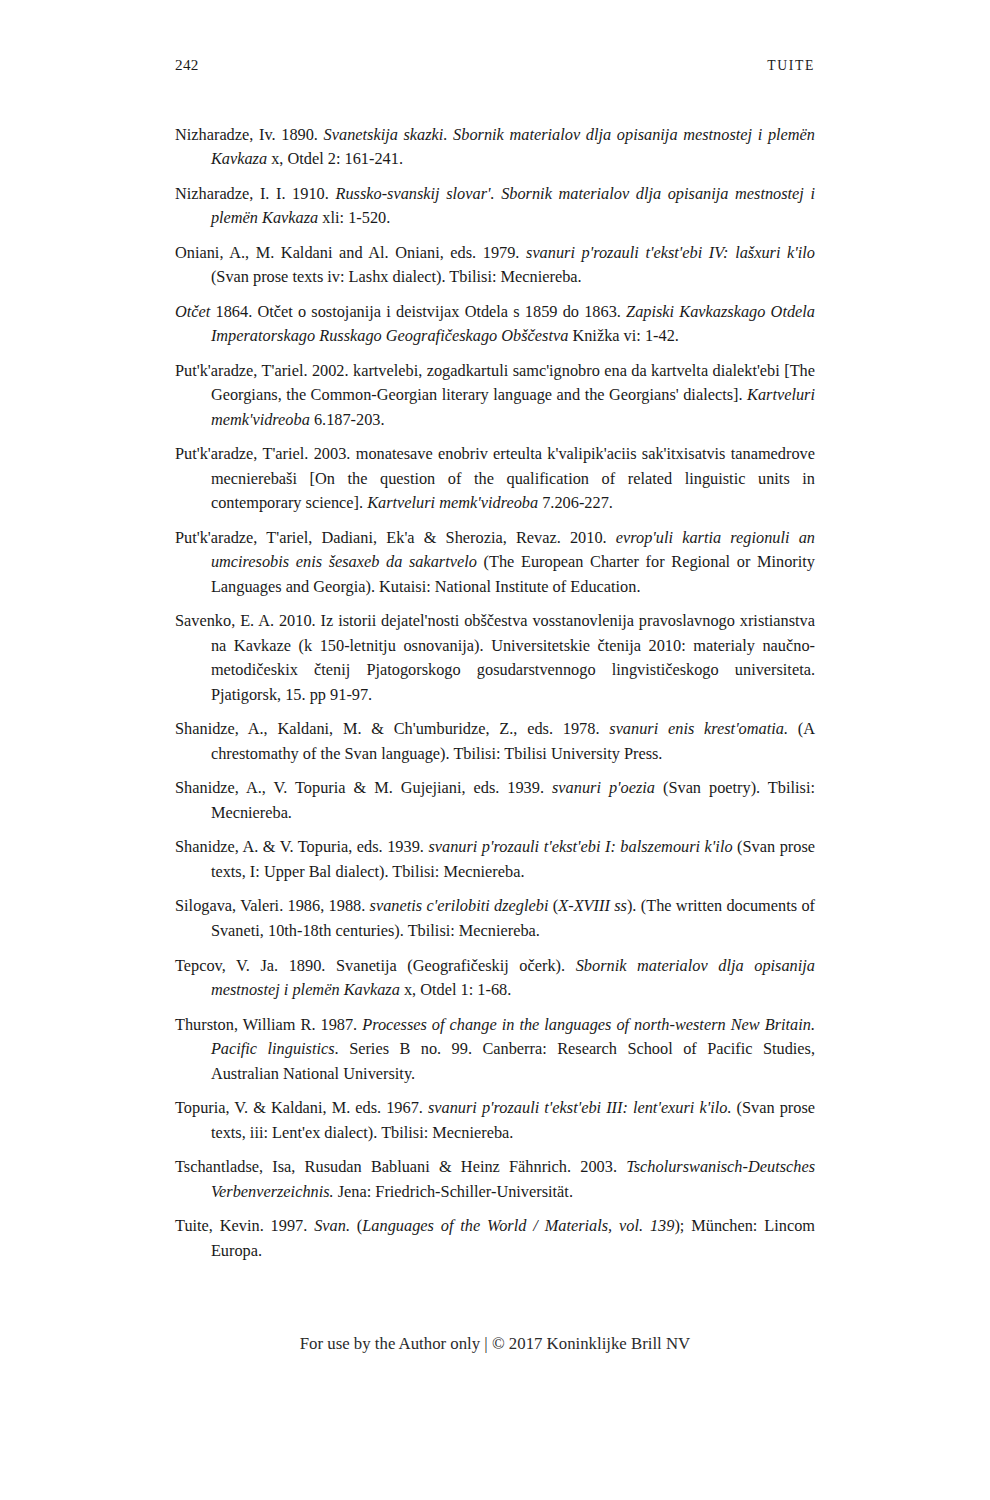242 Tuite
Nizharadze, Iv. 1890. Svanetskija skazki. Sbornik materialov dlja opisanija mestnostej i plemën Kavkaza x, Otdel 2: 161-241.
Nizharadze, I. I. 1910. Russko-svanskij slovar'. Sbornik materialov dlja opisanija mestnostej i plemën Kavkaza xli: 1-520.
Oniani, A., M. Kaldani and Al. Oniani, eds. 1979. svanuri p'rozauli t'ekst'ebi IV: lašxuri k'ilo (Svan prose texts iv: Lashx dialect). Tbilisi: Mecniereba.
Otčet 1864. Otčet o sostojanija i deistvijax Otdela s 1859 do 1863. Zapiski Kavkazskago Otdela Imperatorskago Russkago Geografičeskago Obščestva Knižka vi: 1-42.
Put'k'aradze, T'ariel. 2002. kartvelebi, zogadkartuli samc'ignobro ena da kartvelta dialekt'ebi [The Georgians, the Common-Georgian literary language and the Georgians' dialects]. Kartveluri memk'vidreoba 6.187-203.
Put'k'aradze, T'ariel. 2003. monatesave enobriv erteulta k'valipik'aciis sak'itxisatvis tanamedrove mecnierebaši [On the question of the qualification of related linguistic units in contemporary science]. Kartveluri memk'vidreoba 7.206-227.
Put'k'aradze, T'ariel, Dadiani, Ek'a & Sherozia, Revaz. 2010. evrop'uli kartia regionuli an umciresobis enis šesaxeb da sakartvelo (The European Charter for Regional or Minority Languages and Georgia). Kutaisi: National Institute of Education.
Savenko, E. A. 2010. Iz istorii dejatel'nosti obščestva vosstanovlenija pravoslavnogo xristianstva na Kavkaze (k 150-letnitju osnovanija). Universitetskie čtenija 2010: materialy naučno-metodičeskix čtenij Pjatogorskogo gosudarstvennogo lingvističeskogo universiteta. Pjatigorsk, 15. pp 91-97.
Shanidze, A., Kaldani, M. & Ch'umburidze, Z., eds. 1978. svanuri enis krest'omatia. (A chrestomathy of the Svan language). Tbilisi: Tbilisi University Press.
Shanidze, A., V. Topuria & M. Gujejiani, eds. 1939. svanuri p'oezia (Svan poetry). Tbilisi: Mecniereba.
Shanidze, A. & V. Topuria, eds. 1939. svanuri p'rozauli t'ekst'ebi I: balszemouri k'ilo (Svan prose texts, I: Upper Bal dialect). Tbilisi: Mecniereba.
Silogava, Valeri. 1986, 1988. svanetis c'erilobiti dzeglebi (X-XVIII ss). (The written documents of Svaneti, 10th-18th centuries). Tbilisi: Mecniereba.
Tepcov, V. Ja. 1890. Svanetija (Geografičeskij očerk). Sbornik materialov dlja opisanija mestnostej i plemën Kavkaza x, Otdel 1: 1-68.
Thurston, William R. 1987. Processes of change in the languages of north-western New Britain. Pacific linguistics . Series B no. 99. Canberra: Research School of Pacific Studies, Australian National University.
Topuria, V. & Kaldani, M. eds. 1967. svanuri p'rozauli t'ekst'ebi III: lent'exuri k'ilo. (Svan prose texts, iii: Lent'ex dialect). Tbilisi: Mecniereba.
Tschantladse, Isa, Rusudan Babluani & Heinz Fähnrich. 2003. Tscholurswanisch-Deutsches Verbenverzeichnis. Jena: Friedrich-Schiller-Universität.
Tuite, Kevin. 1997. Svan. (Languages of the World / Materials, vol. 139); München: Lincom Europa.
For use by the Author only | © 2017 Koninklijke Brill NV